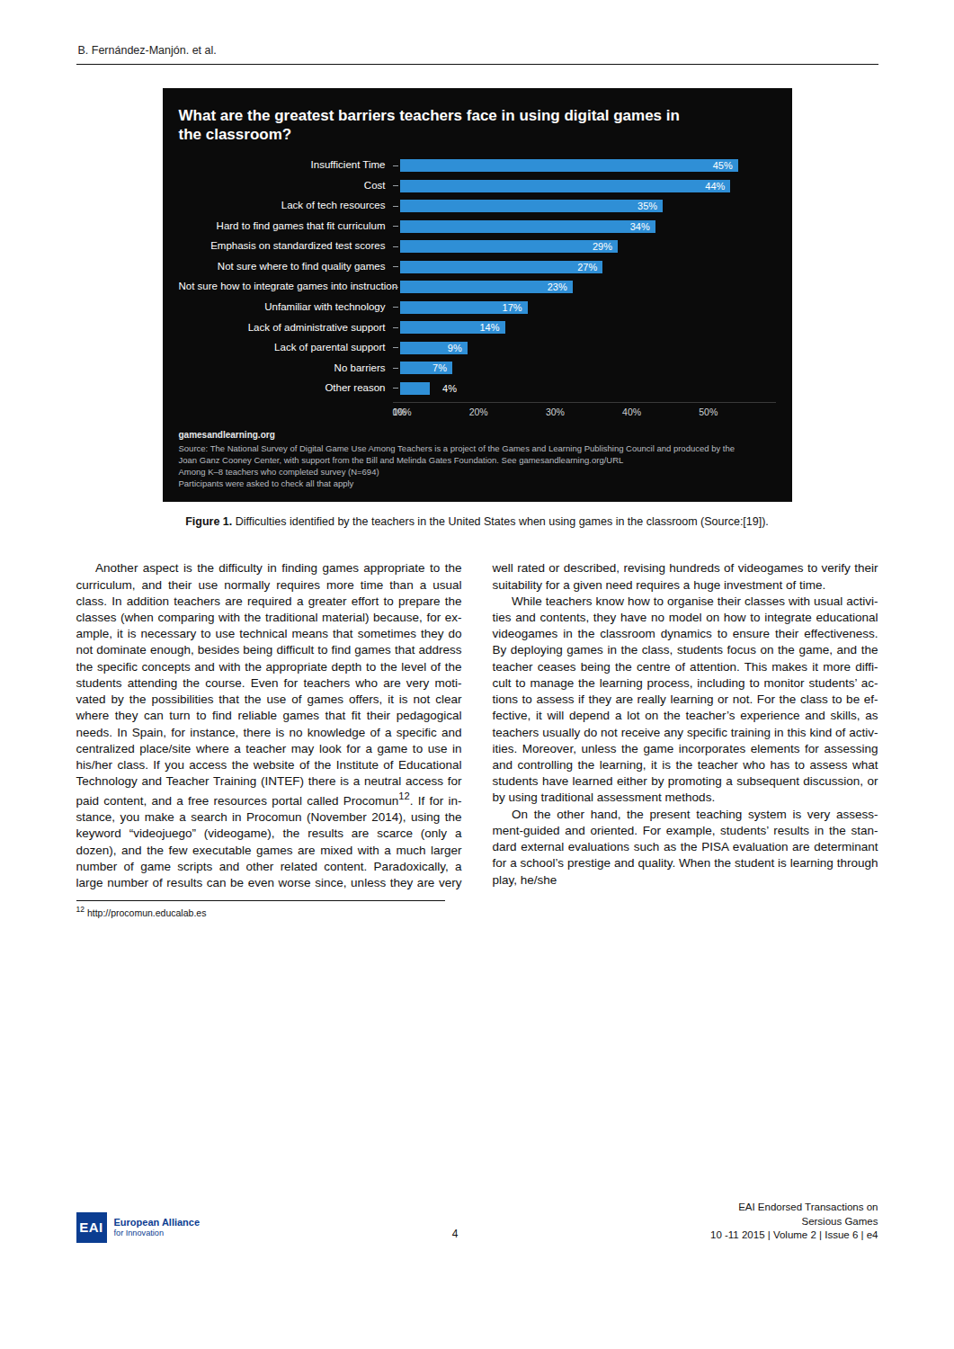B. Fernández-Manjón. et al.
What are the greatest barriers teachers face in using digital games in the classroom?
Insufficient Time
45%
Cost
44%
Lack of tech resources
35%
Hard to find games that fit curriculum
34%
Emphasis on standardized test scores
29%
Not sure where to find quality games
27%
Not sure how to integrate games into instruction
23%
Unfamiliar with technology
17%
Lack of administrative support
14%
Lack of parental support
9%
No barriers
7%
Other reason
4%
0%
10%
20%
30%
40%
50%
gamesandlearning.org Source: The National Survey of Digital Game Use Among Teachers is a project of the Games and Learning Publishing Council and produced by the Joan Ganz Cooney Center, with support from the Bill and Melinda Gates Foundation. See gamesandlearning.org/URL
Among K–8 teachers who completed survey (N=694)
Participants were asked to check all that apply
Figure 1. Difficulties identified by the teachers in the United States when using games in the classroom (Source:[19]).
Another aspect is the difficulty in finding games appropriate to the curriculum, and their use normally requires more time than a usual class. In addition teachers are required a greater effort to prepare the classes (when comparing with the traditional material) because, for example, it is necessary to use technical means that sometimes they do not dominate enough, besides being difficult to find games that address the specific concepts and with the appropriate depth to the level of the students attending the course. Even for teachers who are very motivated by the possibilities that the use of games offers, it is not clear where they can turn to find reliable games that fit their pedagogical needs. In Spain, for instance, there is no knowledge of a specific and centralized place/site where a teacher may look for a game to use in his/her class. If you access the website of the Institute of Educational Technology and Teacher Training (INTEF) there is a neutral access for paid content, and a free resources portal called Procomun12. If for instance, you make a search in Procomun (November 2014), using the keyword “videojuego” (videogame), the results are scarce (only a dozen), and the few executable games are mixed with a much larger number of game scripts and other related content. Paradoxically, a large number of results can be even worse since, unless they are very well rated or described, revising hundreds of videogames to verify their suitability for a given need requires a huge investment of time.
While teachers know how to organise their classes with usual activities and contents, they have no model on how to integrate educational videogames in the classroom dynamics to ensure their effectiveness. By deploying games in the class, students focus on the game, and the teacher ceases being the centre of attention. This makes it more difficult to manage the learning process, including to monitor students’ actions to assess if they are really learning or not. For the class to be effective, it will depend a lot on the teacher’s experience and skills, as teachers usually do not receive any specific training in this kind of activities. Moreover, unless the game incorporates elements for assessing and controlling the learning, it is the teacher who has to assess what students have learned either by promoting a subsequent discussion, or by using traditional assessment methods.
On the other hand, the present teaching system is very assessment-guided and oriented. For example, students’ results in the standard external evaluations such as the PISA evaluation are determinant for a school’s prestige and quality. When the student is learning through play, he/she
12 http://procomun.educalab.es
EAI
European Alliancefor Innovation
4
EAI Endorsed Transactions on
Sersious Games
10 -11 2015 | Volume 2 | Issue 6 | e4